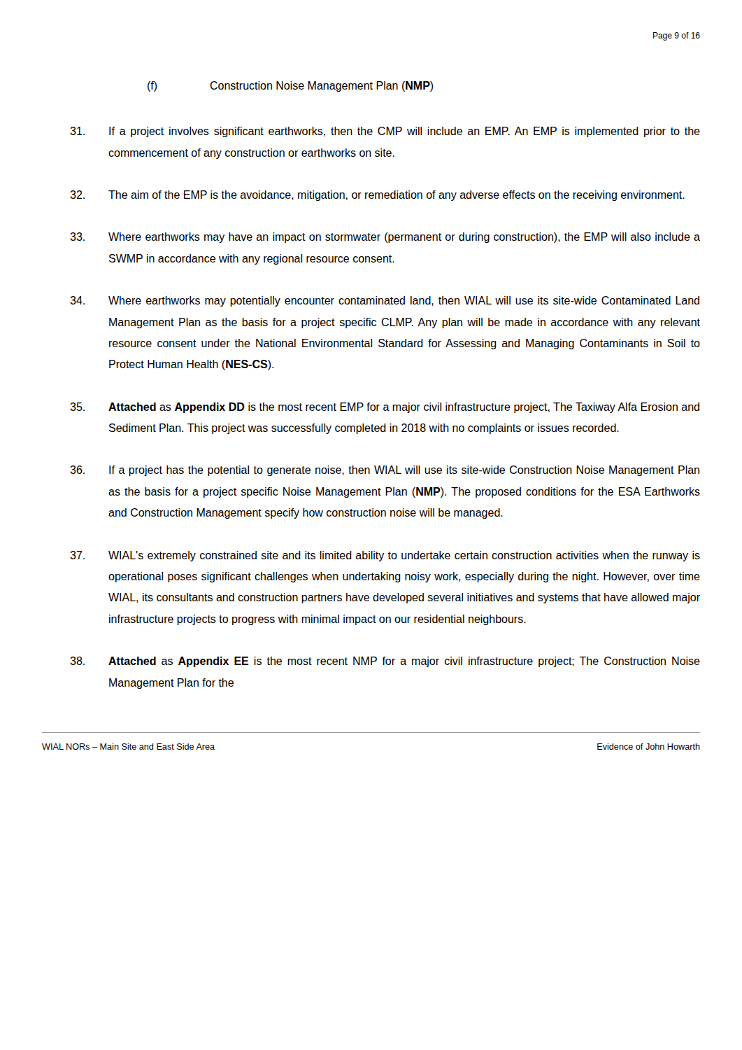Page 9 of 16
(f) Construction Noise Management Plan (NMP)
If a project involves significant earthworks, then the CMP will include an EMP. An EMP is implemented prior to the commencement of any construction or earthworks on site.
The aim of the EMP is the avoidance, mitigation, or remediation of any adverse effects on the receiving environment.
Where earthworks may have an impact on stormwater (permanent or during construction), the EMP will also include a SWMP in accordance with any regional resource consent.
Where earthworks may potentially encounter contaminated land, then WIAL will use its site-wide Contaminated Land Management Plan as the basis for a project specific CLMP. Any plan will be made in accordance with any relevant resource consent under the National Environmental Standard for Assessing and Managing Contaminants in Soil to Protect Human Health (NES-CS).
Attached as Appendix DD is the most recent EMP for a major civil infrastructure project, The Taxiway Alfa Erosion and Sediment Plan. This project was successfully completed in 2018 with no complaints or issues recorded.
If a project has the potential to generate noise, then WIAL will use its site-wide Construction Noise Management Plan as the basis for a project specific Noise Management Plan (NMP). The proposed conditions for the ESA Earthworks and Construction Management specify how construction noise will be managed.
WIAL's extremely constrained site and its limited ability to undertake certain construction activities when the runway is operational poses significant challenges when undertaking noisy work, especially during the night. However, over time WIAL, its consultants and construction partners have developed several initiatives and systems that have allowed major infrastructure projects to progress with minimal impact on our residential neighbours.
Attached as Appendix EE is the most recent NMP for a major civil infrastructure project; The Construction Noise Management Plan for the
WIAL NORs – Main Site and East Side Area Evidence of John Howarth